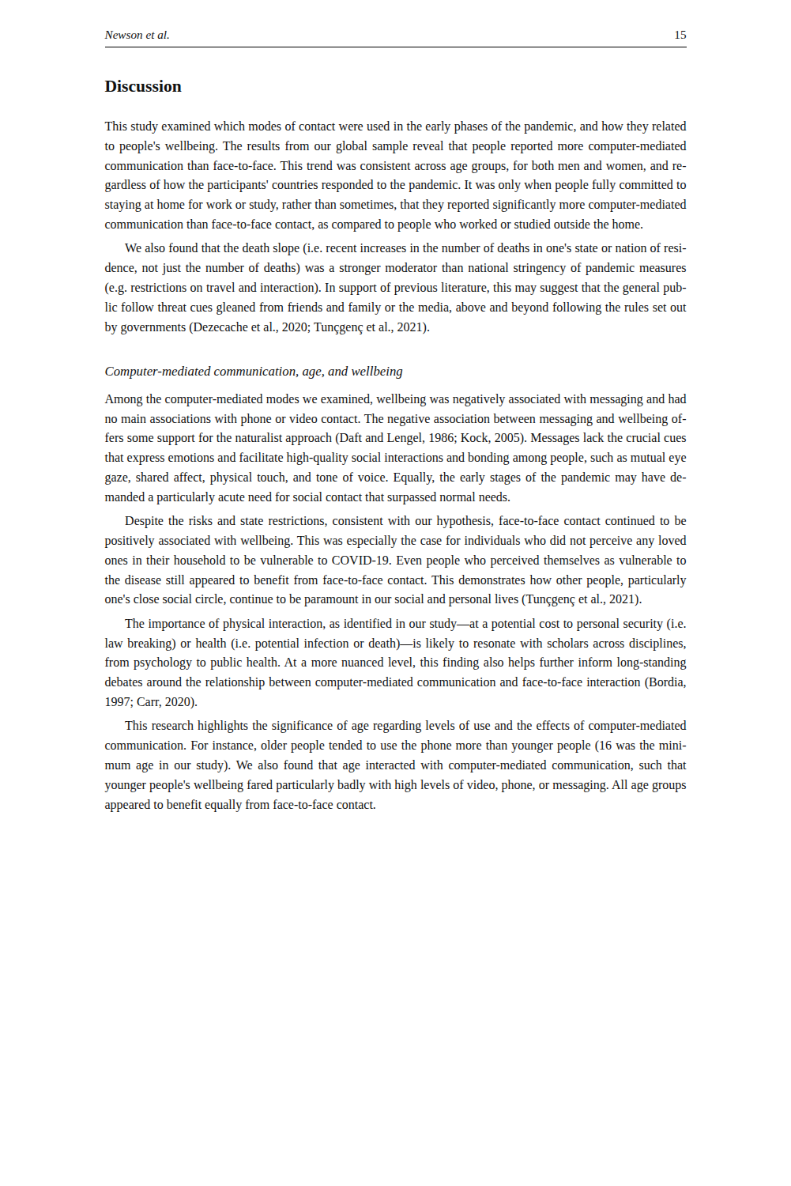Newson et al. 15
Discussion
This study examined which modes of contact were used in the early phases of the pandemic, and how they related to people's wellbeing. The results from our global sample reveal that people reported more computer-mediated communication than face-to-face. This trend was consistent across age groups, for both men and women, and regardless of how the participants' countries responded to the pandemic. It was only when people fully committed to staying at home for work or study, rather than sometimes, that they reported significantly more computer-mediated communication than face-to-face contact, as compared to people who worked or studied outside the home.
We also found that the death slope (i.e. recent increases in the number of deaths in one's state or nation of residence, not just the number of deaths) was a stronger moderator than national stringency of pandemic measures (e.g. restrictions on travel and interaction). In support of previous literature, this may suggest that the general public follow threat cues gleaned from friends and family or the media, above and beyond following the rules set out by governments (Dezecache et al., 2020; Tunçgenç et al., 2021).
Computer-mediated communication, age, and wellbeing
Among the computer-mediated modes we examined, wellbeing was negatively associated with messaging and had no main associations with phone or video contact. The negative association between messaging and wellbeing offers some support for the naturalist approach (Daft and Lengel, 1986; Kock, 2005). Messages lack the crucial cues that express emotions and facilitate high-quality social interactions and bonding among people, such as mutual eye gaze, shared affect, physical touch, and tone of voice. Equally, the early stages of the pandemic may have demanded a particularly acute need for social contact that surpassed normal needs.
Despite the risks and state restrictions, consistent with our hypothesis, face-to-face contact continued to be positively associated with wellbeing. This was especially the case for individuals who did not perceive any loved ones in their household to be vulnerable to COVID-19. Even people who perceived themselves as vulnerable to the disease still appeared to benefit from face-to-face contact. This demonstrates how other people, particularly one's close social circle, continue to be paramount in our social and personal lives (Tunçgenç et al., 2021).
The importance of physical interaction, as identified in our study—at a potential cost to personal security (i.e. law breaking) or health (i.e. potential infection or death)—is likely to resonate with scholars across disciplines, from psychology to public health. At a more nuanced level, this finding also helps further inform long-standing debates around the relationship between computer-mediated communication and face-to-face interaction (Bordia, 1997; Carr, 2020).
This research highlights the significance of age regarding levels of use and the effects of computer-mediated communication. For instance, older people tended to use the phone more than younger people (16 was the minimum age in our study). We also found that age interacted with computer-mediated communication, such that younger people's wellbeing fared particularly badly with high levels of video, phone, or messaging. All age groups appeared to benefit equally from face-to-face contact.